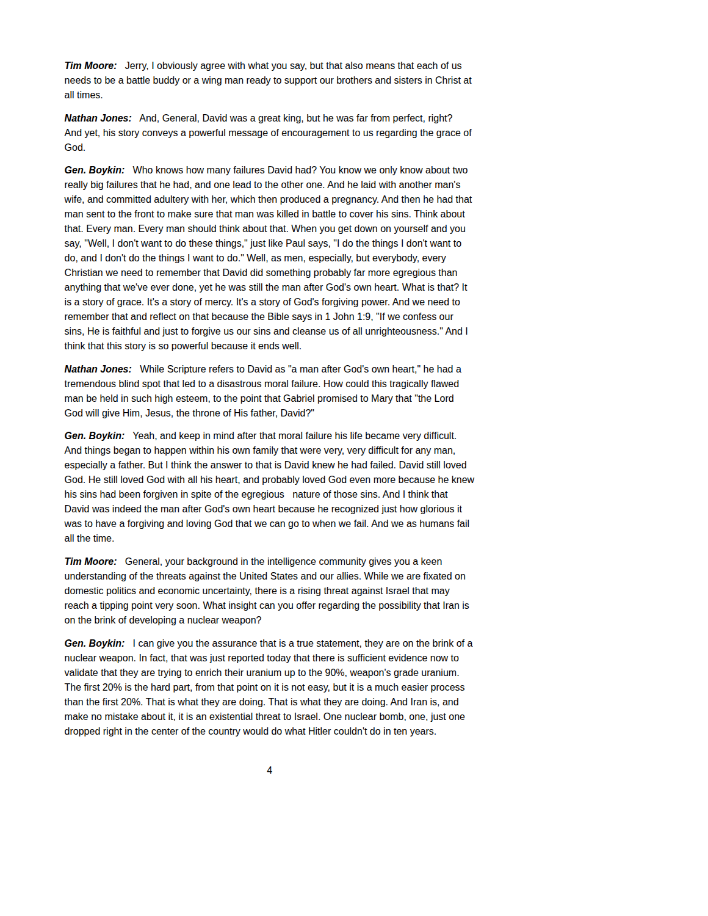Tim Moore: Jerry, I obviously agree with what you say, but that also means that each of us needs to be a battle buddy or a wing man ready to support our brothers and sisters in Christ at all times.
Nathan Jones: And, General, David was a great king, but he was far from perfect, right? And yet, his story conveys a powerful message of encouragement to us regarding the grace of God.
Gen. Boykin: Who knows how many failures David had? You know we only know about two really big failures that he had, and one lead to the other one. And he laid with another man's wife, and committed adultery with her, which then produced a pregnancy. And then he had that man sent to the front to make sure that man was killed in battle to cover his sins. Think about that. Every man. Every man should think about that. When you get down on yourself and you say, "Well, I don't want to do these things," just like Paul says, "I do the things I don't want to do, and I don't do the things I want to do." Well, as men, especially, but everybody, every Christian we need to remember that David did something probably far more egregious than anything that we've ever done, yet he was still the man after God's own heart. What is that? It is a story of grace. It's a story of mercy. It's a story of God's forgiving power. And we need to remember that and reflect on that because the Bible says in 1 John 1:9, "If we confess our sins, He is faithful and just to forgive us our sins and cleanse us of all unrighteousness." And I think that this story is so powerful because it ends well.
Nathan Jones: While Scripture refers to David as "a man after God's own heart," he had a tremendous blind spot that led to a disastrous moral failure. How could this tragically flawed man be held in such high esteem, to the point that Gabriel promised to Mary that "the Lord God will give Him, Jesus, the throne of His father, David?"
Gen. Boykin: Yeah, and keep in mind after that moral failure his life became very difficult. And things began to happen within his own family that were very, very difficult for any man, especially a father. But I think the answer to that is David knew he had failed. David still loved God. He still loved God with all his heart, and probably loved God even more because he knew his sins had been forgiven in spite of the egregious nature of those sins. And I think that David was indeed the man after God's own heart because he recognized just how glorious it was to have a forgiving and loving God that we can go to when we fail. And we as humans fail all the time.
Tim Moore: General, your background in the intelligence community gives you a keen understanding of the threats against the United States and our allies. While we are fixated on domestic politics and economic uncertainty, there is a rising threat against Israel that may reach a tipping point very soon. What insight can you offer regarding the possibility that Iran is on the brink of developing a nuclear weapon?
Gen. Boykin: I can give you the assurance that is a true statement, they are on the brink of a nuclear weapon. In fact, that was just reported today that there is sufficient evidence now to validate that they are trying to enrich their uranium up to the 90%, weapon's grade uranium. The first 20% is the hard part, from that point on it is not easy, but it is a much easier process than the first 20%. That is what they are doing. That is what they are doing. And Iran is, and make no mistake about it, it is an existential threat to Israel. One nuclear bomb, one, just one dropped right in the center of the country would do what Hitler couldn't do in ten years.
4